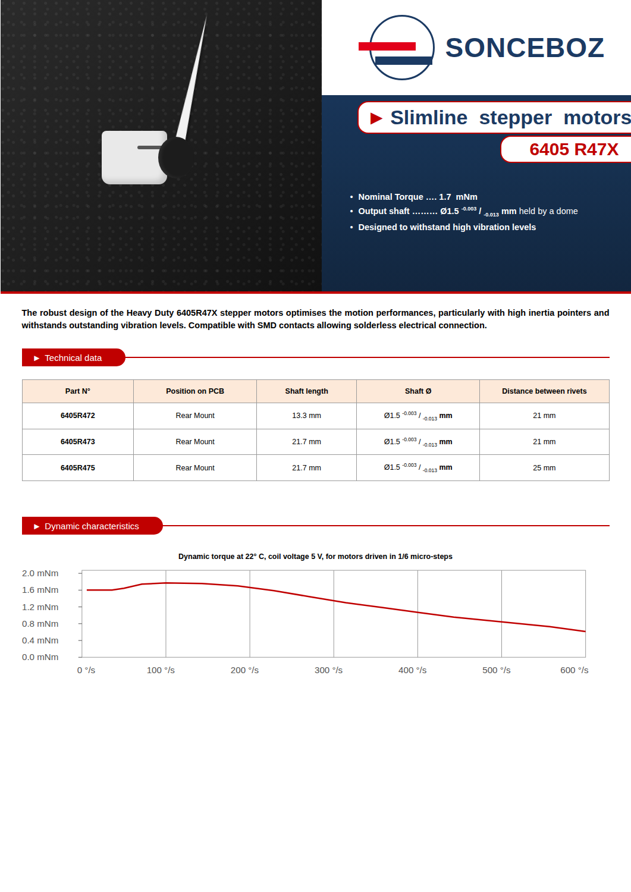SONCEBOZ
►Slimline stepper motors
6405 R47X
Nominal Torque …. 1.7 mNm
Output shaft ……… Ø1.5 -0.003 / -0.013 mm held by a dome
Designed to withstand high vibration levels
The robust design of the Heavy Duty 6405R47X stepper motors optimises the motion performances, particularly with high inertia pointers and withstands outstanding vibration levels. Compatible with SMD contacts allowing solderless electrical connection.
►Technical data
| Part N° | Position on PCB | Shaft length | Shaft Ø | Distance between rivets |
| --- | --- | --- | --- | --- |
| 6405R472 | Rear Mount | 13.3 mm | Ø1.5 -0.003 / -0.013 mm | 21 mm |
| 6405R473 | Rear Mount | 21.7 mm | Ø1.5 -0.003 / -0.013 mm | 21 mm |
| 6405R475 | Rear Mount | 21.7 mm | Ø1.5 -0.003 / -0.013 mm | 25 mm |
►Dynamic characteristics
Dynamic torque at 22° C, coil voltage 5 V, for motors driven in 1/6 micro-steps
2.0 mNm 1.6 mNm 1.2 mNm 0.8 mNm 0.4 mNm 0.0 mNm 0 °/s 100 °/s 200 °/s 300 °/s 400 °/s 500 °/s 600 °/s